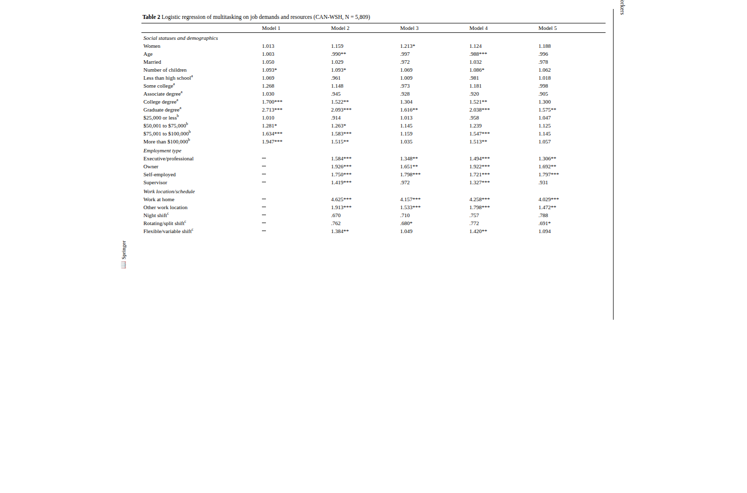Multitasking Among Canadian and American Workers
📖Springer
Table 2 Logistic regression of multitasking on job demands and resources (CAN-WSH, N = 5,809)
| | Model 1 | Model 2 | Model 3 | Model 4 | Model 5 |
| --- | --- | --- | --- | --- | --- |
| Social statuses and demographics |
| Women | 1.013 | 1.159 | 1.213* | 1.124 | 1.188 |
| Age | 1.003 | .990** | .997 | .988*** | .996 |
| Married | 1.050 | 1.029 | .972 | 1.032 | .978 |
| Number of children | 1.093* | 1.093* | 1.069 | 1.086* | 1.062 |
| Less than high school a | 1.069 | .961 | 1.009 | .981 | 1.018 |
| Some college a | 1.268 | 1.148 | .973 | 1.181 | .998 |
| Associate degree a | 1.030 | .945 | .928 | .920 | .905 |
| College degree a | 1.700*** | 1.522** | 1.304 | 1.521** | 1.300 |
| Graduate degree a | 2.713*** | 2.093*** | 1.616** | 2.038*** | 1.575** |
| $25,000 or less b | 1.010 | .914 | 1.013 | .958 | 1.047 |
| $50,001 to $75,000 b | 1.281* | 1.263* | 1.145 | 1.239 | 1.125 |
| $75,001 to $100,000 b | 1.634*** | 1.583*** | 1.159 | 1.547*** | 1.145 |
| More than $100,000 b | 1.947*** | 1.515** | 1.035 | 1.513** | 1.057 |
| Employment type |
| Executive/professional | | 1.584*** | 1.348** | 1.494*** | 1.306** |
| Owner | | 1.926*** | 1.651** | 1.922*** | 1.692** |
| Self-employed | | 1.750*** | 1.798*** | 1.721*** | 1.797*** |
| Supervisor | | 1.419*** | .972 | 1.327*** | .931 |
| Work location/schedule |
| Work at home | | 4.625*** | 4.157*** | 4.258*** | 4.029*** |
| Other work location | | 1.913*** | 1.533*** | 1.798*** | 1.472** |
| Night shift c | | .670 | .710 | .757 | .788 |
| Rotating/split shift c | | .762 | .680* | .772 | .691* |
| Flexible/variable shift c | | 1.384** | 1.049 | 1.420** | 1.094 |